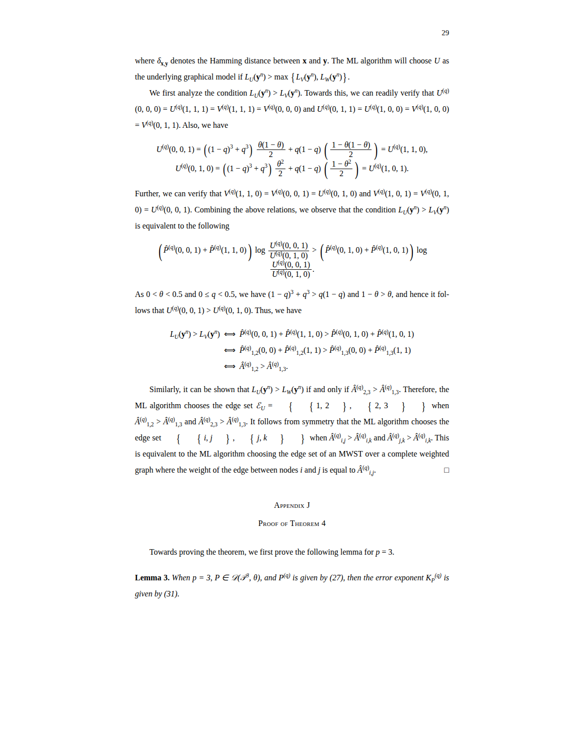29
where δx,y denotes the Hamming distance between x and y. The ML algorithm will choose U as the underlying graphical model if LU(yn) > max {LV(yn), LW(yn)}.
We first analyze the condition LU(yn) > LV(yn). Towards this, we can readily verify that U(q)(0, 0, 0) = U(q)(1, 1, 1) = V(q)(1, 1, 1) = V(q)(0, 0, 0) and U(q)(0, 1, 1) = U(q)(1, 0, 0) = V(q)(1, 0, 0) = V(q)(0, 1, 1). Also, we have
U(q)(0, 0, 1) = ((1 − q)3 + q3) θ(1 − θ) 2 + q(1 − q) (1 − θ(1 − θ) 2) = U(q)(1, 1, 0),
U(q)(0, 1, 0) = ((1 − q)3 + q3) θ22 + q(1 − q) (1 − θ22) = U(q)(1, 0, 1).
Further, we can verify that V(q)(1, 1, 0) = V(q)(0, 0, 1) = U(q)(0, 1, 0) and V(q)(1, 0, 1) = V(q)(0, 1, 0) = U(q)(0, 0, 1). Combining the above relations, we observe that the condition LU(yn) > LV(yn) is equivalent to the following
(P̂(q)(0, 0, 1) + P̂(q)(1, 1, 0)) log U(q)(0, 0, 1) U(q)(0, 1, 0) > (P̂(q)(0, 1, 0) + P̂(q)(1, 0, 1)) log U(q)(0, 0, 1) U(q)(0, 1, 0).
As 0 < θ < 0.5 and 0 ≤ q < 0.5, we have (1 − q)3 + q3 > q(1 − q) and 1 − θ > θ, and hence it follows that U(q)(0, 0, 1) > U(q)(0, 1, 0). Thus, we have
| L U ( y n ) > L V ( y n ) | ⟺ | P̂ ( q ) (0, 0, 1) + P̂ ( q ) (1, 1, 0) > P̂ ( q ) (0, 1, 0) + P̂ ( q ) (1, 0, 1) |
| | ⟺ | P̂ ( q ) 1,2 (0, 0) + P̂ ( q ) 1,2 (1, 1) > P̂ ( q ) 1,3 (0, 0) + P̂ ( q ) 1,3 (1, 1) |
| | ⟺ | Â ( q ) 1,2 > Â ( q ) 1,3 . |
Similarly, it can be shown that LU(yn) > LW(yn) if and only if Â(q)2,3 > Â(q)1,3. Therefore, the ML algorithm chooses the edge set ℰU = {{1, 2}, {2, 3}} when Â(q)1,2 > Â(q)1,3 and Â(q)2,3 > Â(q)1,3. It follows from symmetry that the ML algorithm chooses the edge set {{i, j}, {j, k}} when Â(q)i,j > Â(q)i,k and Â(q)j,k > Â(q)i,k. This is equivalent to the ML algorithm choosing the edge set of an MWST over a complete weighted graph where the weight of the edge between nodes i and j is equal to Â(q)i,j.□
Appendix J
Proof of Theorem 4
Towards proving the theorem, we first prove the following lemma for p = 3.
Lemma 3. When p = 3, P ∈ 𝒟(𝒯3, θ), and P(q) is given by (27), then the error exponent KP(q) is given by (31).